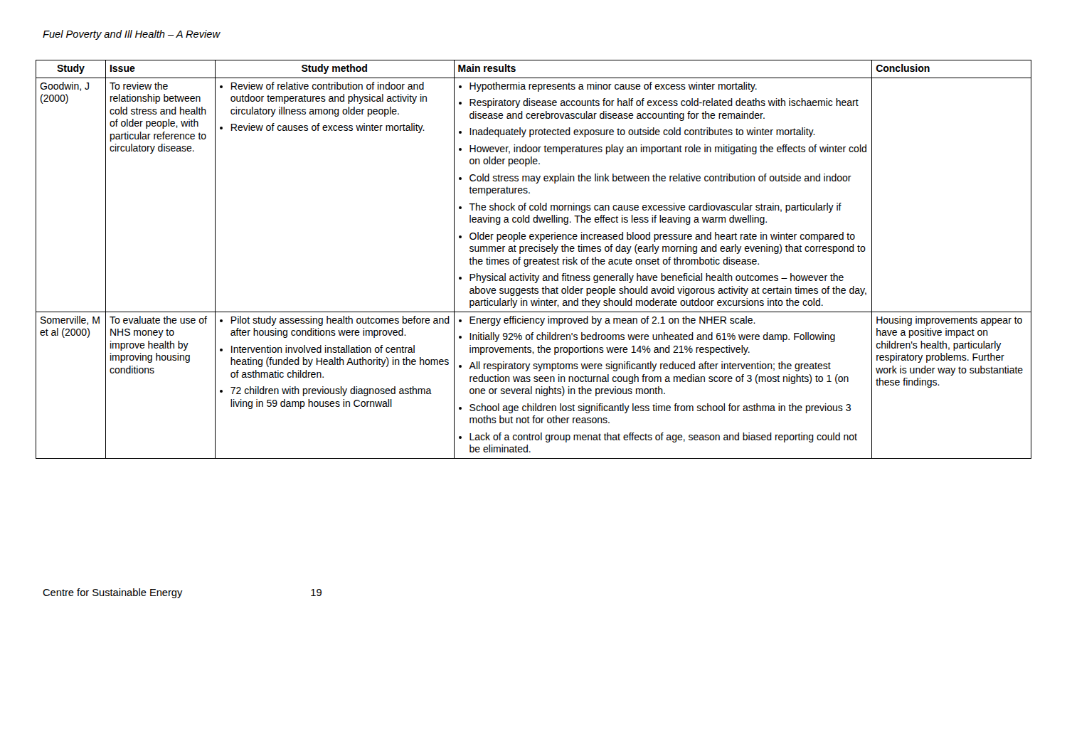Fuel Poverty and Ill Health – A Review
| Study | Issue | Study method | Main results | Conclusion |
| --- | --- | --- | --- | --- |
| Goodwin, J (2000) | To review the relationship between cold stress and health of older people, with particular reference to circulatory disease. | Review of relative contribution of indoor and outdoor temperatures and physical activity in circulatory illness among older people. Review of causes of excess winter mortality. | Hypothermia represents a minor cause of excess winter mortality. Respiratory disease accounts for half of excess cold-related deaths with ischaemic heart disease and cerebrovascular disease accounting for the remainder. Inadequately protected exposure to outside cold contributes to winter mortality. However, indoor temperatures play an important role in mitigating the effects of winter cold on older people. Cold stress may explain the link between the relative contribution of outside and indoor temperatures. The shock of cold mornings can cause excessive cardiovascular strain, particularly if leaving a cold dwelling. The effect is less if leaving a warm dwelling. Older people experience increased blood pressure and heart rate in winter compared to summer at precisely the times of day (early morning and early evening) that correspond to the times of greatest risk of the acute onset of thrombotic disease. Physical activity and fitness generally have beneficial health outcomes – however the above suggests that older people should avoid vigorous activity at certain times of the day, particularly in winter, and they should moderate outdoor excursions into the cold. | |
| Somerville, M et al (2000) | To evaluate the use of NHS money to improve health by improving housing conditions | Pilot study assessing health outcomes before and after housing conditions were improved. Intervention involved installation of central heating (funded by Health Authority) in the homes of asthmatic children. 72 children with previously diagnosed asthma living in 59 damp houses in Cornwall | Energy efficiency improved by a mean of 2.1 on the NHER scale. Initially 92% of children's bedrooms were unheated and 61% were damp. Following improvements, the proportions were 14% and 21% respectively. All respiratory symptoms were significantly reduced after intervention; the greatest reduction was seen in nocturnal cough from a median score of 3 (most nights) to 1 (on one or several nights) in the previous month. School age children lost significantly less time from school for asthma in the previous 3 moths but not for other reasons. Lack of a control group menat that effects of age, season and biased reporting could not be eliminated. | Housing improvements appear to have a positive impact on children's health, particularly respiratory problems. Further work is under way to substantiate these findings. |
Centre for Sustainable Energy
19